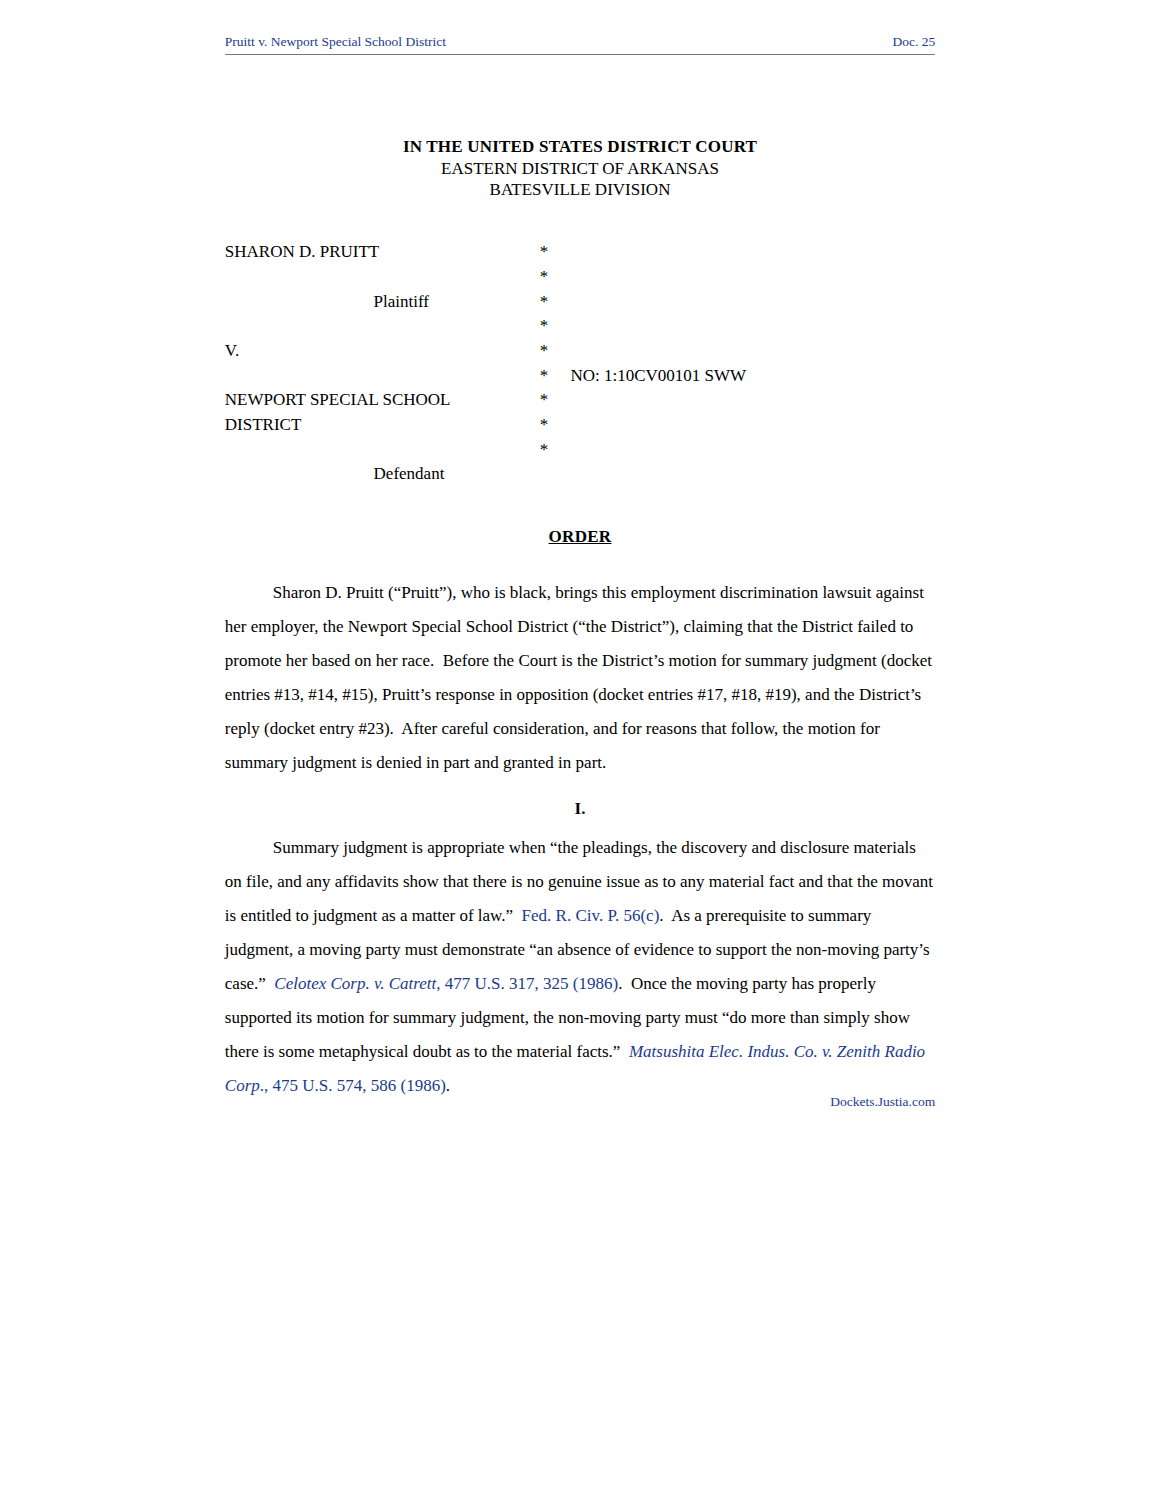Pruitt v. Newport Special School District Doc. 25
IN THE UNITED STATES DISTRICT COURT
EASTERN DISTRICT OF ARKANSAS
BATESVILLE DIVISION
| SHARON D. PRUITT | * | |
| | * | |
| Plaintiff | * | |
| | * | |
| V. | * | |
| | * | NO: 1:10CV00101 SWW |
| NEWPORT SPECIAL SCHOOL | * | |
| DISTRICT | * | |
| | * | |
| Defendant | | |
ORDER
Sharon D. Pruitt (“Pruitt”), who is black, brings this employment discrimination lawsuit against her employer, the Newport Special School District (“the District”), claiming that the District failed to promote her based on her race. Before the Court is the District’s motion for summary judgment (docket entries #13, #14, #15), Pruitt’s response in opposition (docket entries #17, #18, #19), and the District’s reply (docket entry #23). After careful consideration, and for reasons that follow, the motion for summary judgment is denied in part and granted in part.
I.
Summary judgment is appropriate when “the pleadings, the discovery and disclosure materials on file, and any affidavits show that there is no genuine issue as to any material fact and that the movant is entitled to judgment as a matter of law.” Fed. R. Civ. P. 56(c). As a prerequisite to summary judgment, a moving party must demonstrate “an absence of evidence to support the non-moving party’s case.” Celotex Corp. v. Catrett, 477 U.S. 317, 325 (1986). Once the moving party has properly supported its motion for summary judgment, the non-moving party must “do more than simply show there is some metaphysical doubt as to the material facts.” Matsushita Elec. Indus. Co. v. Zenith Radio Corp., 475 U.S. 574, 586 (1986).
Dockets.Justia.com